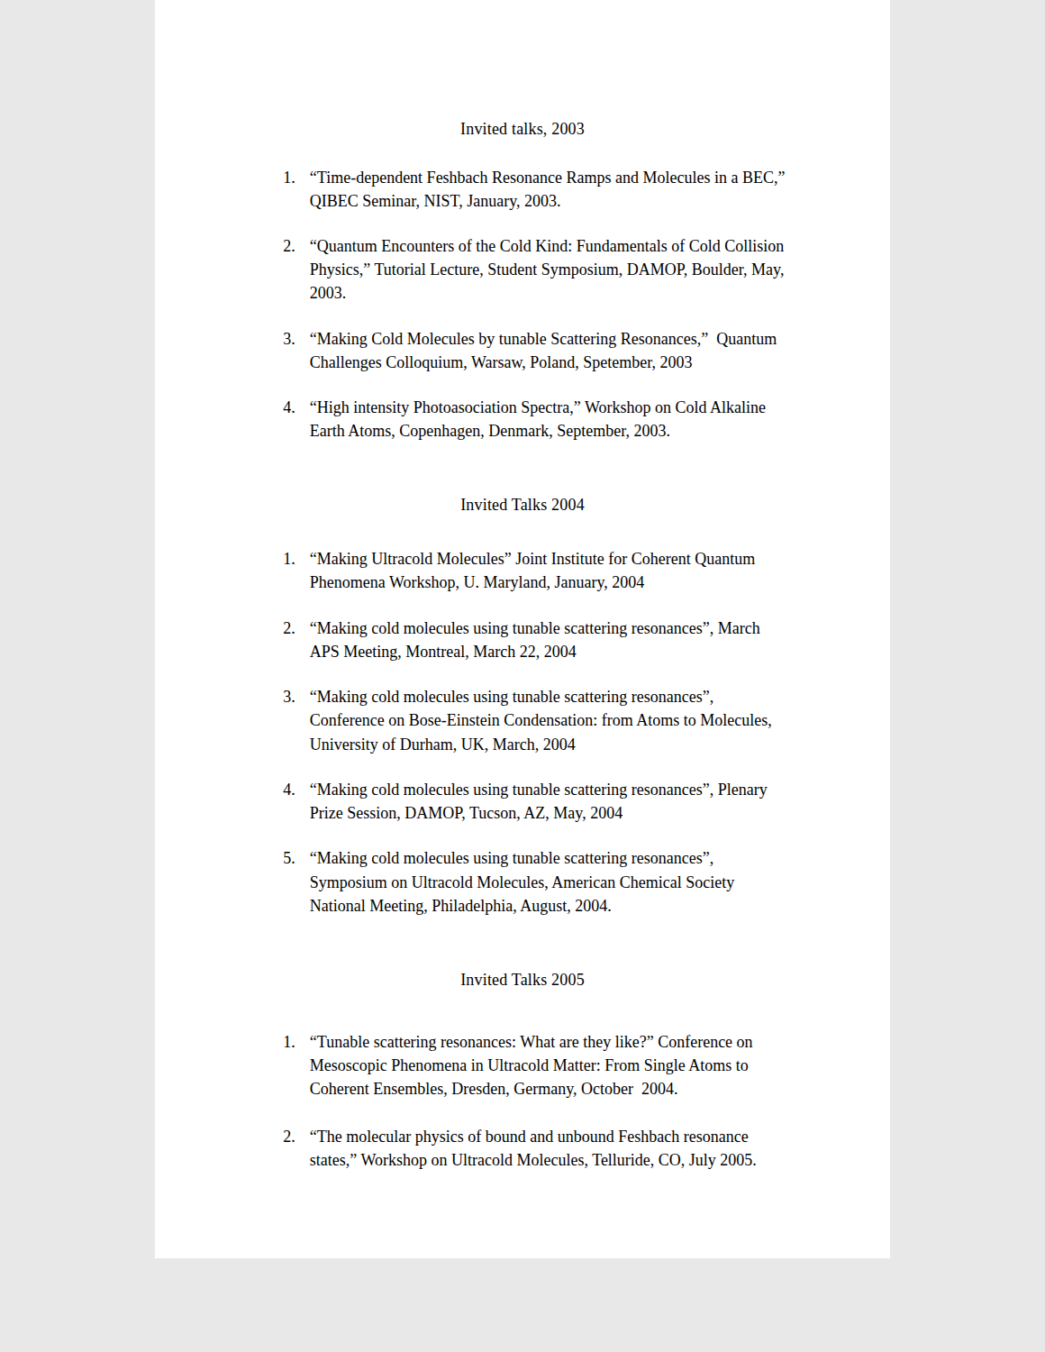Invited talks, 2003
“Time-dependent Feshbach Resonance Ramps and Molecules in a BEC,” QIBEC Seminar, NIST, January, 2003.
“Quantum Encounters of the Cold Kind: Fundamentals of Cold Collision Physics,” Tutorial Lecture, Student Symposium, DAMOP, Boulder, May, 2003.
“Making Cold Molecules by tunable Scattering Resonances,” Quantum Challenges Colloquium, Warsaw, Poland, Spetember, 2003
“High intensity Photoasociation Spectra,” Workshop on Cold Alkaline Earth Atoms, Copenhagen, Denmark, September, 2003.
Invited Talks 2004
“Making Ultracold Molecules” Joint Institute for Coherent Quantum Phenomena Workshop, U. Maryland, January, 2004
“Making cold molecules using tunable scattering resonances”, March APS Meeting, Montreal, March 22, 2004
“Making cold molecules using tunable scattering resonances”, Conference on Bose-Einstein Condensation: from Atoms to Molecules, University of Durham, UK, March, 2004
“Making cold molecules using tunable scattering resonances”, Plenary Prize Session, DAMOP, Tucson, AZ, May, 2004
“Making cold molecules using tunable scattering resonances”, Symposium on Ultracold Molecules, American Chemical Society National Meeting, Philadelphia, August, 2004.
Invited Talks 2005
“Tunable scattering resonances: What are they like?” Conference on Mesoscopic Phenomena in Ultracold Matter: From Single Atoms to Coherent Ensembles, Dresden, Germany, October 2004.
“The molecular physics of bound and unbound Feshbach resonance states,” Workshop on Ultracold Molecules, Telluride, CO, July 2005.